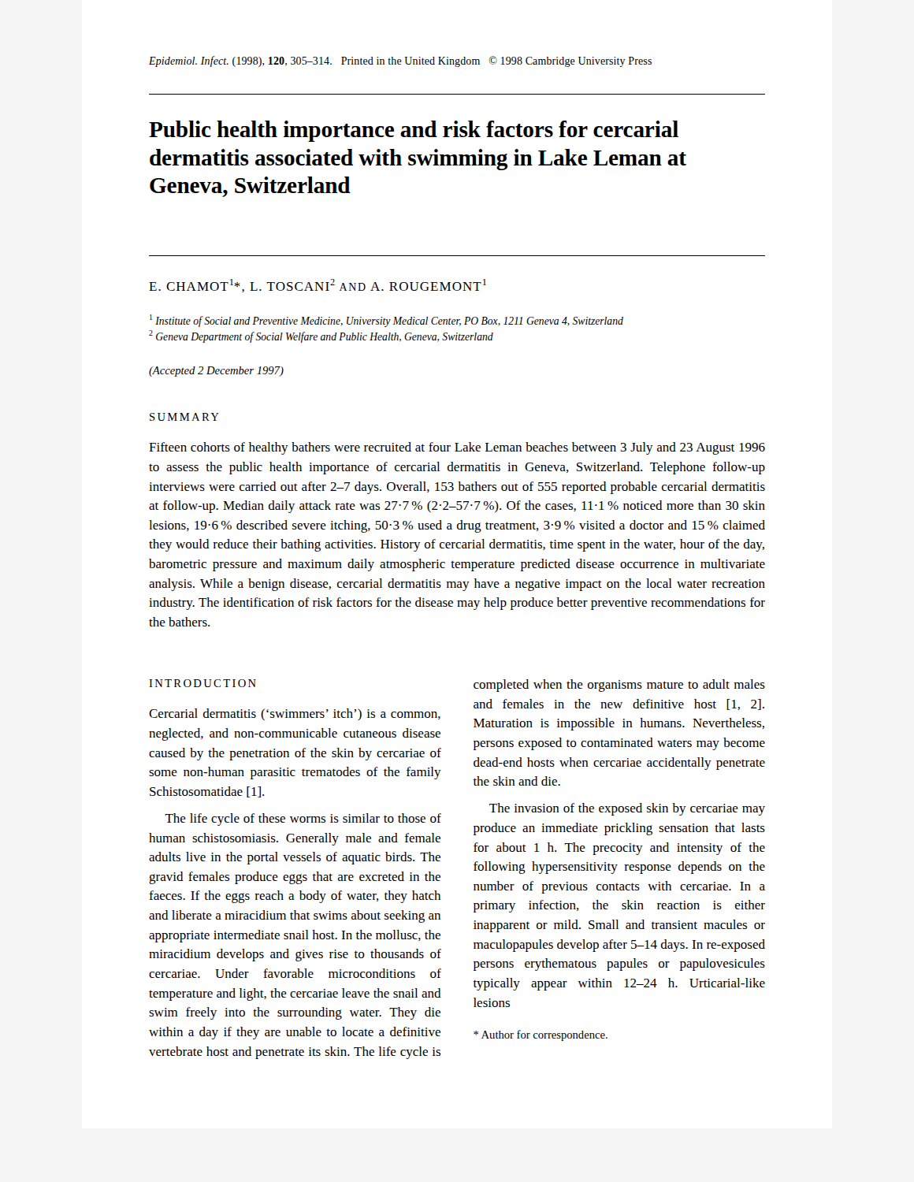Epidemiol. Infect. (1998), 120, 305–314. Printed in the United Kingdom © 1998 Cambridge University Press
Public health importance and risk factors for cercarial dermatitis associated with swimming in Lake Leman at Geneva, Switzerland
E. CHAMOT1*, L. TOSCANI2 AND A. ROUGEMONT1
1 Institute of Social and Preventive Medicine, University Medical Center, PO Box, 1211 Geneva 4, Switzerland
2 Geneva Department of Social Welfare and Public Health, Geneva, Switzerland
(Accepted 2 December 1997)
SUMMARY
Fifteen cohorts of healthy bathers were recruited at four Lake Leman beaches between 3 July and 23 August 1996 to assess the public health importance of cercarial dermatitis in Geneva, Switzerland. Telephone follow-up interviews were carried out after 2–7 days. Overall, 153 bathers out of 555 reported probable cercarial dermatitis at follow-up. Median daily attack rate was 27·7 % (2·2–57·7 %). Of the cases, 11·1 % noticed more than 30 skin lesions, 19·6 % described severe itching, 50·3 % used a drug treatment, 3·9 % visited a doctor and 15 % claimed they would reduce their bathing activities. History of cercarial dermatitis, time spent in the water, hour of the day, barometric pressure and maximum daily atmospheric temperature predicted disease occurrence in multivariate analysis. While a benign disease, cercarial dermatitis may have a negative impact on the local water recreation industry. The identification of risk factors for the disease may help produce better preventive recommendations for the bathers.
INTRODUCTION
Cercarial dermatitis (‘swimmers’ itch’) is a common, neglected, and non-communicable cutaneous disease caused by the penetration of the skin by cercariae of some non-human parasitic trematodes of the family Schistosomatidae [1].
The life cycle of these worms is similar to those of human schistosomiasis. Generally male and female adults live in the portal vessels of aquatic birds. The gravid females produce eggs that are excreted in the faeces. If the eggs reach a body of water, they hatch and liberate a miracidium that swims about seeking an appropriate intermediate snail host. In the mollusc, the miracidium develops and gives rise to thousands of cercariae. Under favorable microconditions of temperature and light, the cercariae leave the snail and swim freely into the surrounding water. They die within a day if they are unable to locate a definitive vertebrate host and penetrate its skin. The life cycle is completed when the organisms mature to adult males and females in the new definitive host [1, 2]. Maturation is impossible in humans. Nevertheless, persons exposed to contaminated waters may become dead-end hosts when cercariae accidentally penetrate the skin and die.
The invasion of the exposed skin by cercariae may produce an immediate prickling sensation that lasts for about 1 h. The precocity and intensity of the following hypersensitivity response depends on the number of previous contacts with cercariae. In a primary infection, the skin reaction is either inapparent or mild. Small and transient macules or maculopapules develop after 5–14 days. In re-exposed persons erythematous papules or papulovesicules typically appear within 12–24 h. Urticarial-like lesions
* Author for correspondence.